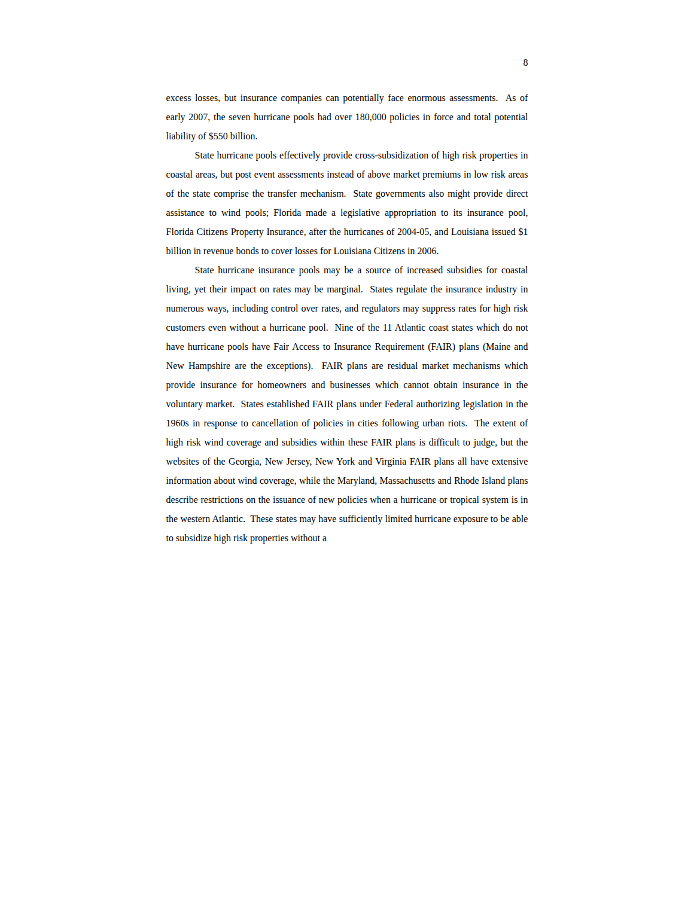8
excess losses, but insurance companies can potentially face enormous assessments. As of early 2007, the seven hurricane pools had over 180,000 policies in force and total potential liability of $550 billion.
State hurricane pools effectively provide cross-subsidization of high risk properties in coastal areas, but post event assessments instead of above market premiums in low risk areas of the state comprise the transfer mechanism. State governments also might provide direct assistance to wind pools; Florida made a legislative appropriation to its insurance pool, Florida Citizens Property Insurance, after the hurricanes of 2004-05, and Louisiana issued $1 billion in revenue bonds to cover losses for Louisiana Citizens in 2006.
State hurricane insurance pools may be a source of increased subsidies for coastal living, yet their impact on rates may be marginal. States regulate the insurance industry in numerous ways, including control over rates, and regulators may suppress rates for high risk customers even without a hurricane pool. Nine of the 11 Atlantic coast states which do not have hurricane pools have Fair Access to Insurance Requirement (FAIR) plans (Maine and New Hampshire are the exceptions). FAIR plans are residual market mechanisms which provide insurance for homeowners and businesses which cannot obtain insurance in the voluntary market. States established FAIR plans under Federal authorizing legislation in the 1960s in response to cancellation of policies in cities following urban riots. The extent of high risk wind coverage and subsidies within these FAIR plans is difficult to judge, but the websites of the Georgia, New Jersey, New York and Virginia FAIR plans all have extensive information about wind coverage, while the Maryland, Massachusetts and Rhode Island plans describe restrictions on the issuance of new policies when a hurricane or tropical system is in the western Atlantic. These states may have sufficiently limited hurricane exposure to be able to subsidize high risk properties without a